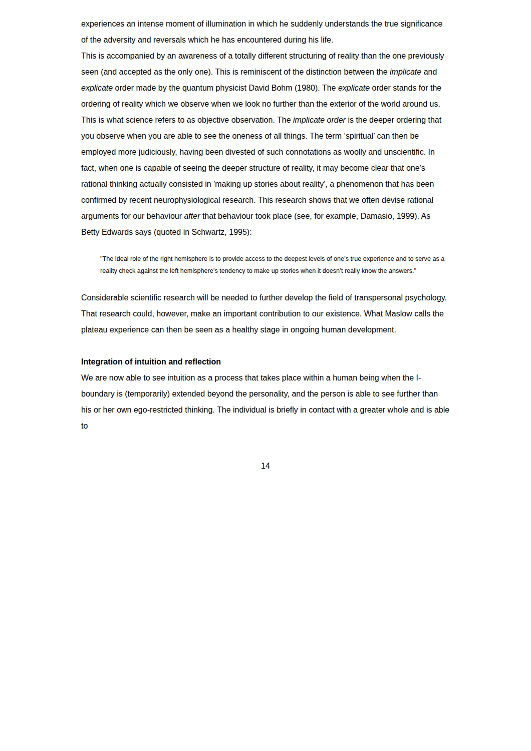experiences an intense moment of illumination in which he suddenly understands the true significance of the adversity and reversals which he has encountered during his life.
This is accompanied by an awareness of a totally different structuring of reality than the one previously seen (and accepted as the only one). This is reminiscent of the distinction between the implicate and explicate order made by the quantum physicist David Bohm (1980). The explicate order stands for the ordering of reality which we observe when we look no further than the exterior of the world around us. This is what science refers to as objective observation. The implicate order is the deeper ordering that you observe when you are able to see the oneness of all things. The term ‘spiritual’ can then be employed more judiciously, having been divested of such connotations as woolly and unscientific. In fact, when one is capable of seeing the deeper structure of reality, it may become clear that one's rational thinking actually consisted in 'making up stories about reality', a phenomenon that has been confirmed by recent neurophysiological research. This research shows that we often devise rational arguments for our behaviour after that behaviour took place (see, for example, Damasio, 1999). As Betty Edwards says (quoted in Schwartz, 1995):
"The ideal role of the right hemisphere is to provide access to the deepest levels of one’s true experience and to serve as a reality check against the left hemisphere’s tendency to make up stories when it doesn’t really know the answers."
Considerable scientific research will be needed to further develop the field of transpersonal psychology. That research could, however, make an important contribution to our existence. What Maslow calls the plateau experience can then be seen as a healthy stage in ongoing human development.
Integration of intuition and reflection
We are now able to see intuition as a process that takes place within a human being when the I-boundary is (temporarily) extended beyond the personality, and the person is able to see further than his or her own ego-restricted thinking. The individual is briefly in contact with a greater whole and is able to
14